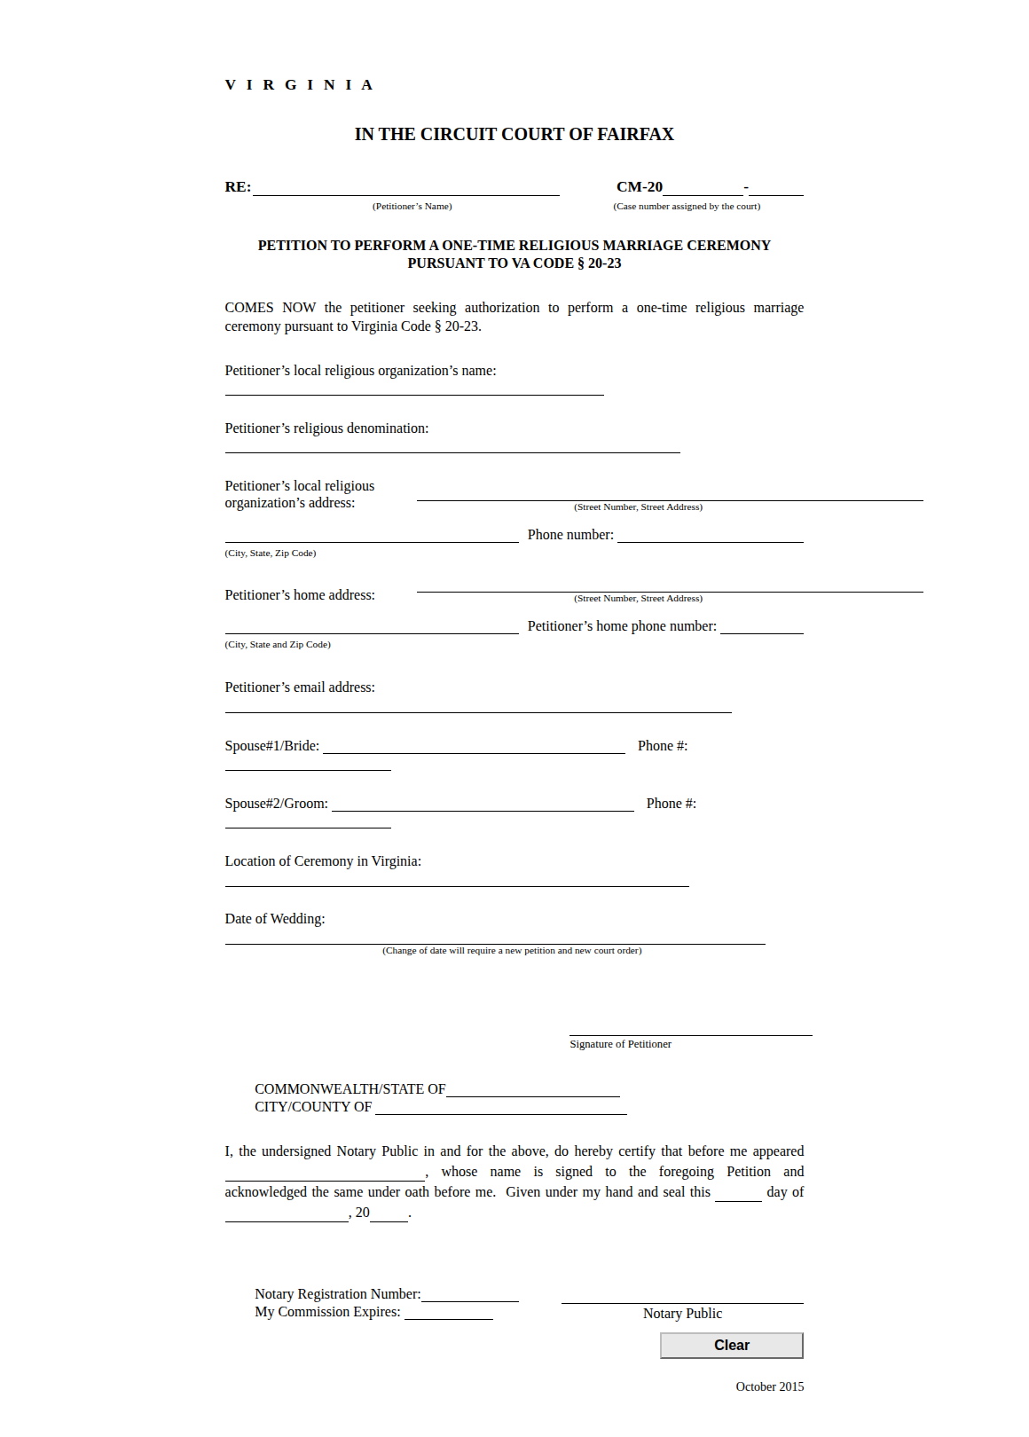V I R G I N I A
IN THE CIRCUIT COURT OF FAIRFAX
RE: CM-20 -
(Petitioner’s Name)
(Case number assigned by the court)
PETITION TO PERFORM A ONE-TIME RELIGIOUS MARRIAGE CEREMONY
PURSUANT TO VA CODE § 20-23
COMES NOW the petitioner seeking authorization to perform a one-time religious marriage ceremony pursuant to Virginia Code § 20-23.
Petitioner’s local religious organization’s name:
Petitioner’s religious denomination:
Petitioner’s local religious
organization’s address:
(Street Number, Street Address)
Phone number:
(City, State, Zip Code)
Petitioner’s home address:
(Street Number, Street Address)
Petitioner’s home phone number:
(City, State and Zip Code)
Petitioner’s email address:
Spouse#1/Bride: Phone #:
Spouse#2/Groom: Phone #:
Location of Ceremony in Virginia:
Date of Wedding: (Change of date will require a new petition and new court order)
Signature of Petitioner
COMMONWEALTH/STATE OF
CITY/COUNTY OF
I, the undersigned Notary Public in and for the above, do hereby certify that before me appeared , whose name is signed to the foregoing Petition and acknowledged the same under oath before me. Given under my hand and seal this day of , 20 .
Notary Registration Number:
My Commission Expires:
Notary Public
Clear
October 2015